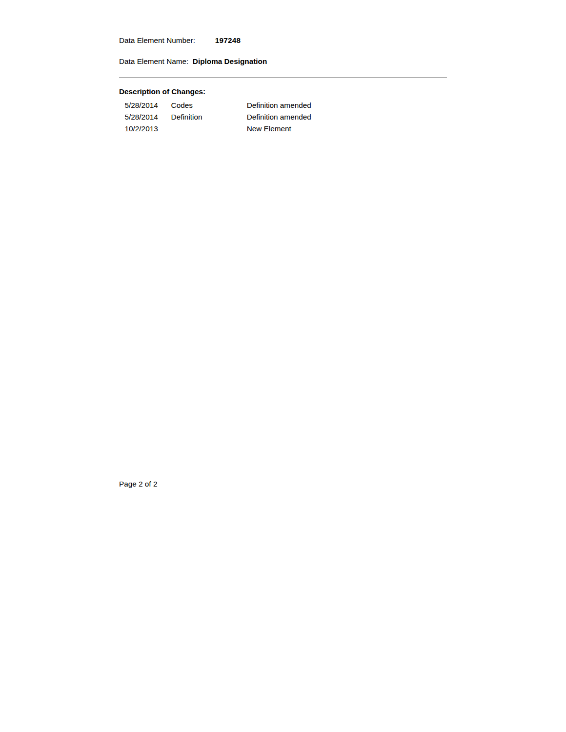Data Element Number: 197248
Data Element Name: Diploma Designation
Description of Changes:
| 5/28/2014 | Codes | Definition amended |
| 5/28/2014 | Definition | Definition amended |
| 10/2/2013 | | New Element |
Page 2 of 2